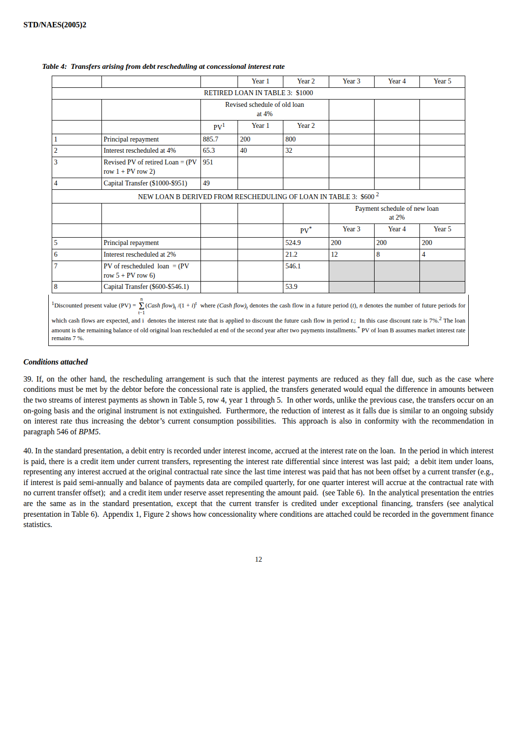STD/NAES(2005)2
Table 4: Transfers arising from debt rescheduling at concessional interest rate
| | | | Year 1 | Year 2 | Year 3 | Year 4 | Year 5 |
| RETIRED LOAN IN TABLE 3: $1000 |
| | | Revised schedule of old loan at 4% | | | |
| | | PV 1 | Year 1 | Year 2 | | | |
| 1 | Principal repayment | 885.7 | 200 | 800 | | | |
| 2 | Interest rescheduled at 4% | 65.3 | 40 | 32 | | | |
| 3 | Revised PV of retired Loan = (PV row 1 + PV row 2) | 951 | | | | | |
| 4 | Capital Transfer ($1000-$951) | 49 | | | | | |
| NEW LOAN B DERIVED FROM RESCHEDULING OF LOAN IN TABLE 3: $600 2 |
| | | | | | Payment schedule of new loan at 2% |
| | | | | PV * | Year 3 | Year 4 | Year 5 |
| 5 | Principal repayment | | | 524.9 | 200 | 200 | 200 |
| 6 | Interest rescheduled at 2% | | | 21.2 | 12 | 8 | 4 |
| 7 | PV of rescheduled loan = (PV row 5 + PV row 6) | | | 546.1 | | | |
| 8 | Capital Transfer ($600-$546.1) | | | 53.9 | | | |
1Discounted present value (PV) = nΣt−1(Cash flow)t /(1 + i)t where (Cash flow)t denotes the cash flow in a future period (t), n denotes the number of future periods for which cash flows are expected, and i denotes the interest rate that is applied to discount the future cash flow in period t.; In this case discount rate is 7%.2 The loan amount is the remaining balance of old original loan rescheduled at end of the second year after two payments installments.* PV of loan B assumes market interest rate remains 7 %.
Conditions attached
39. If, on the other hand, the rescheduling arrangement is such that the interest payments are reduced as they fall due, such as the case where conditions must be met by the debtor before the concessional rate is applied, the transfers generated would equal the difference in amounts between the two streams of interest payments as shown in Table 5, row 4, year 1 through 5. In other words, unlike the previous case, the transfers occur on an on-going basis and the original instrument is not extinguished. Furthermore, the reduction of interest as it falls due is similar to an ongoing subsidy on interest rate thus increasing the debtor’s current consumption possibilities. This approach is also in conformity with the recommendation in paragraph 546 of BPM5.
40. In the standard presentation, a debit entry is recorded under interest income, accrued at the interest rate on the loan. In the period in which interest is paid, there is a credit item under current transfers, representing the interest rate differential since interest was last paid; a debit item under loans, representing any interest accrued at the original contractual rate since the last time interest was paid that has not been offset by a current transfer (e.g., if interest is paid semi-annually and balance of payments data are compiled quarterly, for one quarter interest will accrue at the contractual rate with no current transfer offset); and a credit item under reserve asset representing the amount paid. (see Table 6). In the analytical presentation the entries are the same as in the standard presentation, except that the current transfer is credited under exceptional financing, transfers (see analytical presentation in Table 6). Appendix 1, Figure 2 shows how concessionality where conditions are attached could be recorded in the government finance statistics.
12